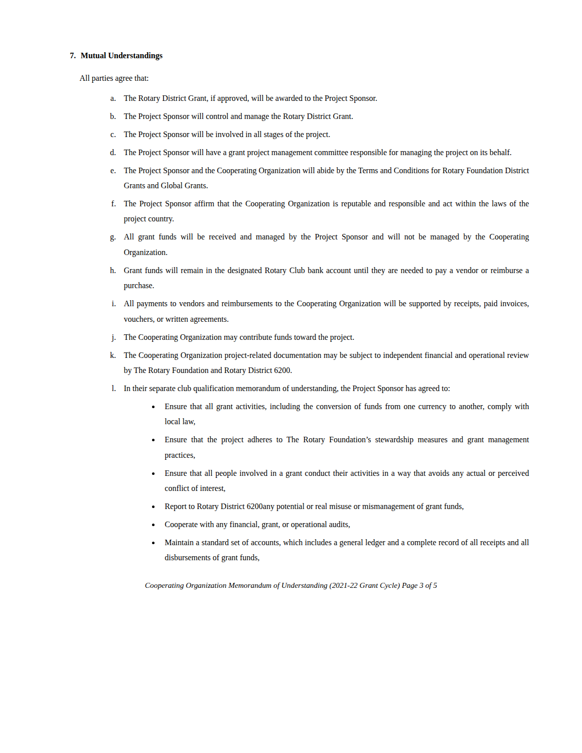7.
Mutual Understandings
All parties agree that:
The Rotary District Grant, if approved, will be awarded to the Project Sponsor.
The Project Sponsor will control and manage the Rotary District Grant.
The Project Sponsor will be involved in all stages of the project.
The Project Sponsor will have a grant project management committee responsible for managing the project on its behalf.
The Project Sponsor and the Cooperating Organization will abide by the Terms and Conditions for Rotary Foundation District Grants and Global Grants.
The Project Sponsor affirm that the Cooperating Organization is reputable and responsible and act within the laws of the project country.
All grant funds will be received and managed by the Project Sponsor and will not be managed by the Cooperating Organization.
Grant funds will remain in the designated Rotary Club bank account until they are needed to pay a vendor or reimburse a purchase.
All payments to vendors and reimbursements to the Cooperating Organization will be supported by receipts, paid invoices, vouchers, or written agreements.
The Cooperating Organization may contribute funds toward the project.
The Cooperating Organization project-related documentation may be subject to independent financial and operational review by The Rotary Foundation and Rotary District 6200.
In their separate club qualification memorandum of understanding, the Project Sponsor has agreed to:
Ensure that all grant activities, including the conversion of funds from one currency to another, comply with local law,
Ensure that the project adheres to The Rotary Foundation’s stewardship measures and grant management practices,
Ensure that all people involved in a grant conduct their activities in a way that avoids any actual or perceived conflict of interest,
Report to Rotary District 6200any potential or real misuse or mismanagement of grant funds,
Cooperate with any financial, grant, or operational audits,
Maintain a standard set of accounts, which includes a general ledger and a complete record of all receipts and all disbursements of grant funds,
Cooperating Organization Memorandum of Understanding (2021-22 Grant Cycle) Page 3 of 5